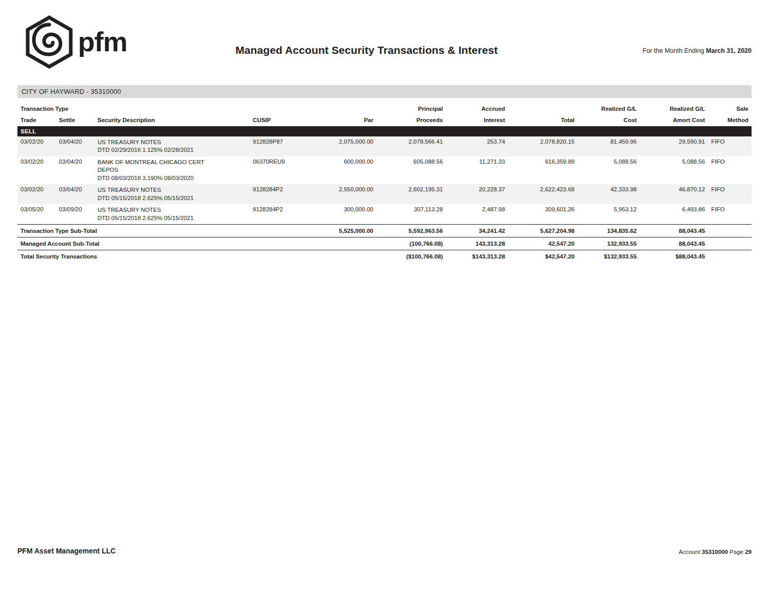pfm
Managed Account Security Transactions & Interest
For the Month Ending March 31, 2020
CITY OF HAYWARD - 35310000
| Transaction Type | | | | Principal | Accrued | | Realized G/L | Realized G/L | Sale |
| --- | --- | --- | --- | --- | --- | --- | --- | --- | --- |
| Trade | Settle | Security Description | CUSIP | Par | Proceeds | Interest | Total | Cost | Amort Cost | Method |
| SELL |
| 03/02/20 | 03/04/20 | US TREASURY NOTES DTD 02/29/2016 1.125% 02/28/2021 | 912828P87 | 2,075,000.00 | 2,078,566.41 | 253.74 | 2,078,820.15 | 81,459.96 | 29,590.91 | FIFO |
| 03/02/20 | 03/04/20 | BANK OF MONTREAL CHICAGO CERT DEPOS DTD 08/03/2018 3.190% 08/03/2020 | 06370REU9 | 600,000.00 | 605,088.56 | 11,271.33 | 616,359.89 | 5,088.56 | 5,088.56 | FIFO |
| 03/02/20 | 03/04/20 | US TREASURY NOTES DTD 05/15/2018 2.625% 05/15/2021 | 9128284P2 | 2,550,000.00 | 2,602,195.31 | 20,228.37 | 2,622,423.68 | 42,333.98 | 46,870.12 | FIFO |
| 03/05/20 | 03/09/20 | US TREASURY NOTES DTD 05/15/2018 2.625% 05/15/2021 | 9128284P2 | 300,000.00 | 307,113.28 | 2,487.98 | 309,601.26 | 5,953.12 | 6,493.86 | FIFO |
| Transaction Type Sub-Total | 5,525,000.00 | 5,592,963.56 | 34,241.42 | 5,627,204.98 | 134,835.62 | 88,043.45 | |
| Managed Account Sub-Total | | (100,766.08) | 143,313.28 | 42,547.20 | 132,933.55 | 88,043.45 | |
| Total Security Transactions | | ($100,766.08) | $143,313.28 | $42,547.20 | $132,933.55 | $88,043.45 | |
PFM Asset Management LLC
Account 35310000 Page 29